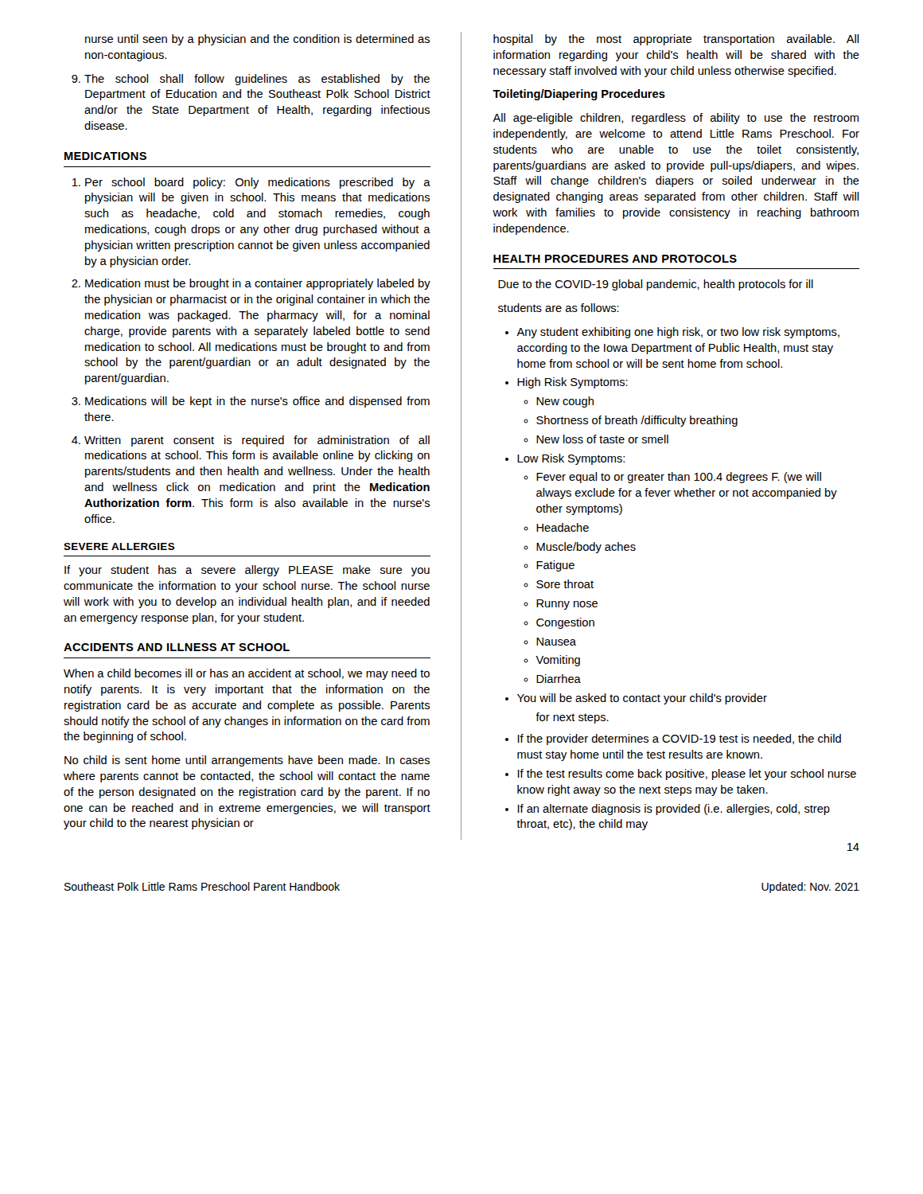nurse until seen by a physician and the condition is determined as non-contagious.
The school shall follow guidelines as established by the Department of Education and the Southeast Polk School District and/or the State Department of Health, regarding infectious disease.
Medications
Per school board policy: Only medications prescribed by a physician will be given in school. This means that medications such as headache, cold and stomach remedies, cough medications, cough drops or any other drug purchased without a physician written prescription cannot be given unless accompanied by a physician order.
Medication must be brought in a container appropriately labeled by the physician or pharmacist or in the original container in which the medication was packaged. The pharmacy will, for a nominal charge, provide parents with a separately labeled bottle to send medication to school. All medications must be brought to and from school by the parent/guardian or an adult designated by the parent/guardian.
Medications will be kept in the nurse's office and dispensed from there.
Written parent consent is required for administration of all medications at school. This form is available online by clicking on parents/students and then health and wellness. Under the health and wellness click on medication and print the Medication Authorization form. This form is also available in the nurse's office.
Severe Allergies
If your student has a severe allergy PLEASE make sure you communicate the information to your school nurse. The school nurse will work with you to develop an individual health plan, and if needed an emergency response plan, for your student.
Accidents and Illness at School
When a child becomes ill or has an accident at school, we may need to notify parents. It is very important that the information on the registration card be as accurate and complete as possible. Parents should notify the school of any changes in information on the card from the beginning of school.
No child is sent home until arrangements have been made. In cases where parents cannot be contacted, the school will contact the name of the person designated on the registration card by the parent. If no one can be reached and in extreme emergencies, we will transport your child to the nearest physician or
hospital by the most appropriate transportation available. All information regarding your child's health will be shared with the necessary staff involved with your child unless otherwise specified.
Toileting/Diapering Procedures
All age-eligible children, regardless of ability to use the restroom independently, are welcome to attend Little Rams Preschool. For students who are unable to use the toilet consistently, parents/guardians are asked to provide pull-ups/diapers, and wipes. Staff will change children's diapers or soiled underwear in the designated changing areas separated from other children. Staff will work with families to provide consistency in reaching bathroom independence.
Health Procedures and Protocols
Due to the COVID-19 global pandemic, health protocols for ill
students are as follows:
Any student exhibiting one high risk, or two low risk symptoms, according to the Iowa Department of Public Health, must stay home from school or will be sent home from school.
High Risk Symptoms:
New cough
Shortness of breath /difficulty breathing
New loss of taste or smell
Low Risk Symptoms:
Fever equal to or greater than 100.4 degrees F. (we will always exclude for a fever whether or not accompanied by other symptoms)
Headache
Muscle/body aches
Fatigue
Sore throat
Runny nose
Congestion
Nausea
Vomiting
Diarrhea
You will be asked to contact your child's provider
for next steps.
If the provider determines a COVID-19 test is needed, the child must stay home until the test results are known.
If the test results come back positive, please let your school nurse know right away so the next steps may be taken.
If an alternate diagnosis is provided (i.e. allergies, cold, strep throat, etc), the child may
14
Southeast Polk Little Rams Preschool Parent Handbook
Updated: Nov. 2021